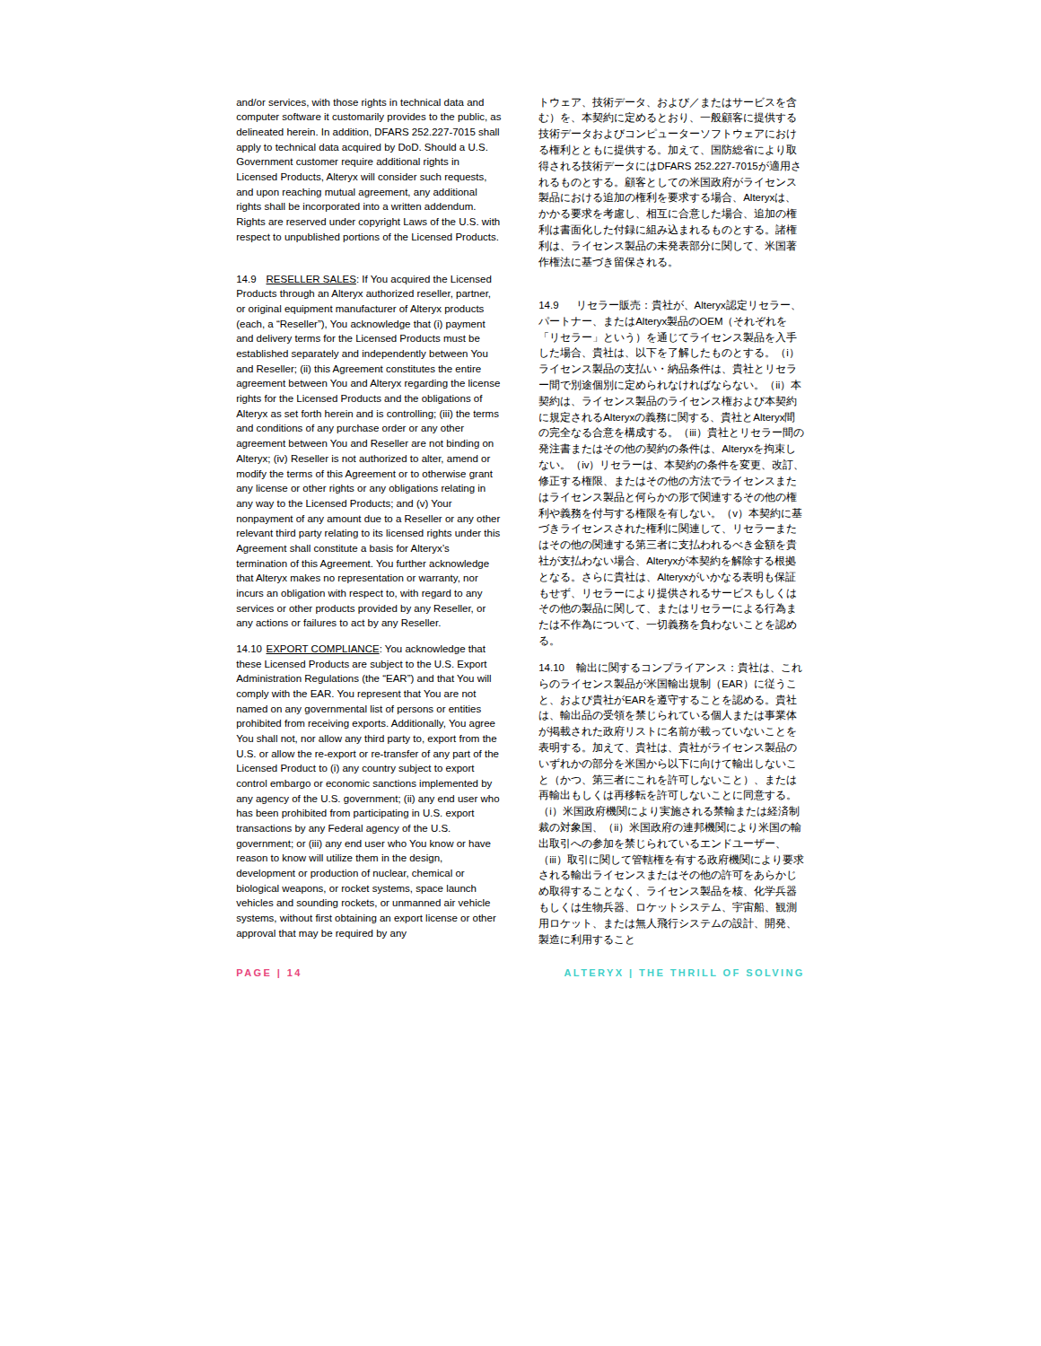and/or services, with those rights in technical data and computer software it customarily provides to the public, as delineated herein. In addition, DFARS 252.227-7015 shall apply to technical data acquired by DoD. Should a U.S. Government customer require additional rights in Licensed Products, Alteryx will consider such requests, and upon reaching mutual agreement, any additional rights shall be incorporated into a written addendum. Rights are reserved under copyright Laws of the U.S. with respect to unpublished portions of the Licensed Products.
14.9 RESELLER SALES: If You acquired the Licensed Products through an Alteryx authorized reseller, partner, or original equipment manufacturer of Alteryx products (each, a “Reseller”), You acknowledge that (i) payment and delivery terms for the Licensed Products must be established separately and independently between You and Reseller; (ii) this Agreement constitutes the entire agreement between You and Alteryx regarding the license rights for the Licensed Products and the obligations of Alteryx as set forth herein and is controlling; (iii) the terms and conditions of any purchase order or any other agreement between You and Reseller are not binding on Alteryx; (iv) Reseller is not authorized to alter, amend or modify the terms of this Agreement or to otherwise grant any license or other rights or any obligations relating in any way to the Licensed Products; and (v) Your nonpayment of any amount due to a Reseller or any other relevant third party relating to its licensed rights under this Agreement shall constitute a basis for Alteryx’s termination of this Agreement. You further acknowledge that Alteryx makes no representation or warranty, nor incurs an obligation with respect to, with regard to any services or other products provided by any Reseller, or any actions or failures to act by any Reseller.
14.10 EXPORT COMPLIANCE: You acknowledge that these Licensed Products are subject to the U.S. Export Administration Regulations (the “EAR”) and that You will comply with the EAR. You represent that You are not named on any governmental list of persons or entities prohibited from receiving exports. Additionally, You agree You shall not, nor allow any third party to, export from the U.S. or allow the re-export or re-transfer of any part of the Licensed Product to (i) any country subject to export control embargo or economic sanctions implemented by any agency of the U.S. government; (ii) any end user who has been prohibited from participating in U.S. export transactions by any Federal agency of the U.S. government; or (iii) any end user who You know or have reason to know will utilize them in the design, development or production of nuclear, chemical or biological weapons, or rocket systems, space launch vehicles and sounding rockets, or unmanned air vehicle systems, without first obtaining an export license or other approval that may be required by any
トウェア、技術データ、および／またはサービスを含む）を、本契約に定めるとおり、一般顧客に提供する技術データおよびコンピューターソフトウェアにおける権利とともに提供する。加えて、国防総省により取得される技術データにはDFARS 252.227-7015が適用されるものとする。顧客としての米国政府がライセンス製品における追加の権利を要求する場合、Alteryxは、かかる要求を考慮し、相互に合意した場合、追加の権利は書面化した付録に組み込まれるものとする。諸権利は、ライセンス製品の未発表部分に関して、米国著作権法に基づき留保される。
14.9リセラー販売：貴社が、Alteryx認定リセラー、パートナー、またはAlteryx製品のOEM（それぞれを「リセラー」という）を通じてライセンス製品を入手した場合、貴社は、以下を了解したものとする。（i）ライセンス製品の支払い・納品条件は、貴社とリセラー間で別途個別に定められなければならない。（ii）本契約は、ライセンス製品のライセンス権および本契約に規定されるAlteryxの義務に関する、貴社とAlteryx間の完全なる合意を構成する。（iii）貴社とリセラー間の発注書またはその他の契約の条件は、Alteryxを拘束しない。（iv）リセラーは、本契約の条件を変更、改訂、修正する権限、またはその他の方法でライセンスまたはライセンス製品と何らかの形で関連するその他の権利や義務を付与する権限を有しない。（v）本契約に基づきライセンスされた権利に関連して、リセラーまたはその他の関連する第三者に支払われるべき金額を貴社が支払わない場合、Alteryxが本契約を解除する根拠となる。さらに貴社は、Alteryxがいかなる表明も保証もせず、リセラーにより提供されるサービスもしくはその他の製品に関して、またはリセラーによる行為または不作為について、一切義務を負わないことを認める。
14.10輸出に関するコンプライアンス：貴社は、これらのライセンス製品が米国輸出規制（EAR）に従うこと、および貴社がEARを遵守することを認める。貴社は、輸出品の受領を禁じられている個人または事業体が掲載された政府リストに名前が載っていないことを表明する。加えて、貴社は、貴社がライセンス製品のいずれかの部分を米国から以下に向けて輸出しないこと（かつ、第三者にこれを許可しないこと）、または再輸出もしくは再移転を許可しないことに同意する。（i）米国政府機関により実施される禁輸または経済制裁の対象国、（ii）米国政府の連邦機関により米国の輸出取引への参加を禁じられているエンドユーザー、（iii）取引に関して管轄権を有する政府機関により要求される輸出ライセンスまたはその他の許可をあらかじめ取得することなく、ライセンス製品を核、化学兵器もしくは生物兵器、ロケットシステム、宇宙船、観測用ロケット、または無人飛行システムの設計、開発、製造に利用すること
PAGE | 14
ALTERYX | THE THRILL OF SOLVING